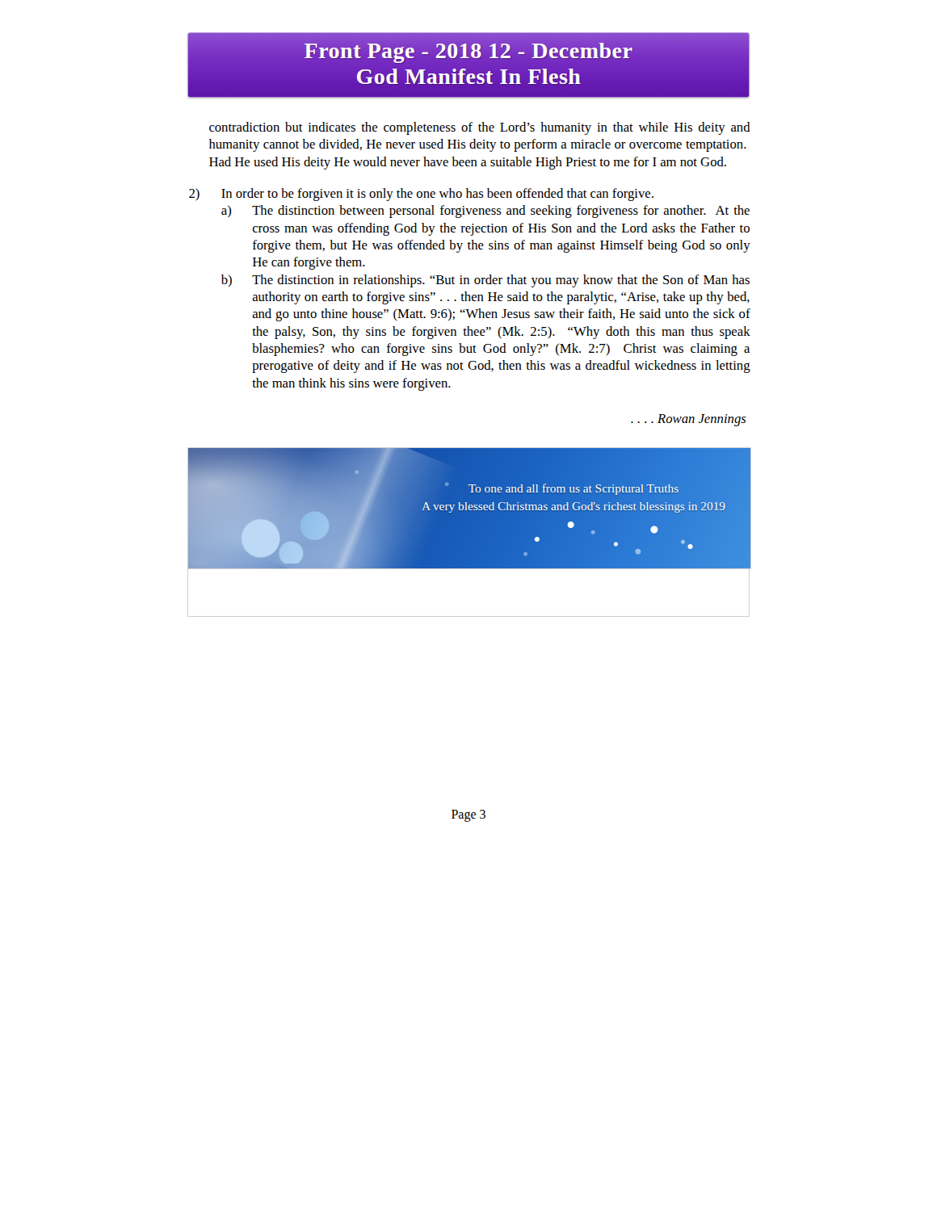Front Page - 2018 12 - December
God Manifest In Flesh
contradiction but indicates the completeness of the Lord’s humanity in that while His deity and humanity cannot be divided, He never used His deity to perform a miracle or overcome temptation. Had He used His deity He would never have been a suitable High Priest to me for I am not God.
2) In order to be forgiven it is only the one who has been offended that can forgive.
a) The distinction between personal forgiveness and seeking forgiveness for another. At the cross man was offending God by the rejection of His Son and the Lord asks the Father to forgive them, but He was offended by the sins of man against Himself being God so only He can forgive them.
b) The distinction in relationships. “But in order that you may know that the Son of Man has authority on earth to forgive sins” . . . then He said to the paralytic, “Arise, take up thy bed, and go unto thine house” (Matt. 9:6); “When Jesus saw their faith, He said unto the sick of the palsy, Son, thy sins be forgiven thee” (Mk. 2:5). “Why doth this man thus speak blasphemies? who can forgive sins but God only?” (Mk. 2:7) Christ was claiming a prerogative of deity and if He was not God, then this was a dreadful wickedness in letting the man think his sins were forgiven.
. . . . Rowan Jennings
To one and all from us at Scriptural Truths
A very blessed Christmas and God's richest blessings in 2019
Page 3